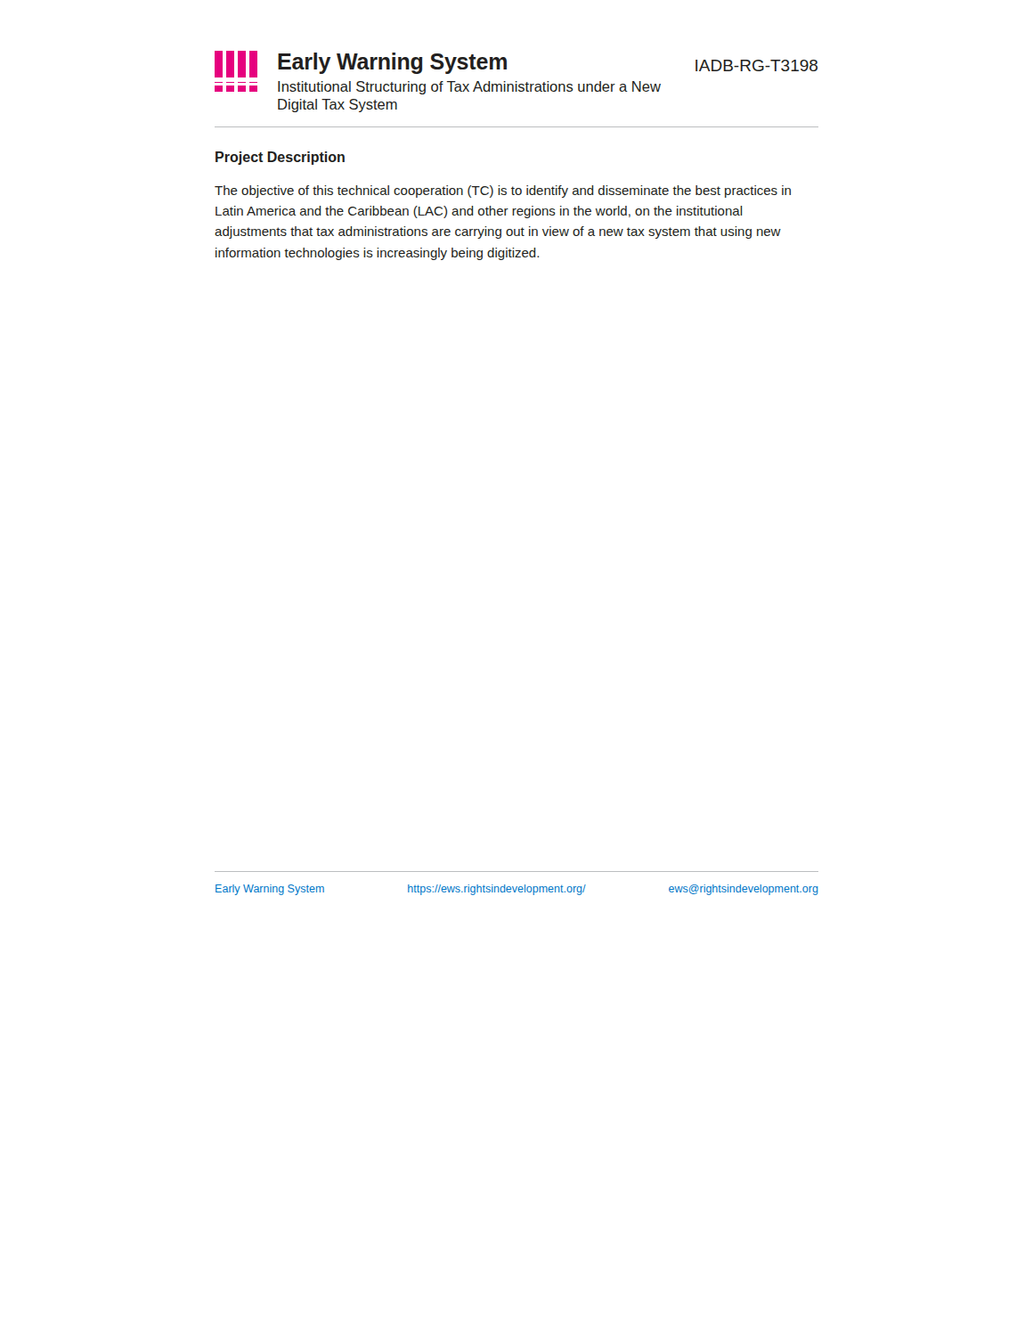Early Warning System
Institutional Structuring of Tax Administrations under a New Digital Tax System
IADB-RG-T3198
Project Description
The objective of this technical cooperation (TC) is to identify and disseminate the best practices in Latin America and the Caribbean (LAC) and other regions in the world, on the institutional adjustments that tax administrations are carrying out in view of a new tax system that using new information technologies is increasingly being digitized.
Early Warning System
https://ews.rightsindevelopment.org/
ews@rightsindevelopment.org